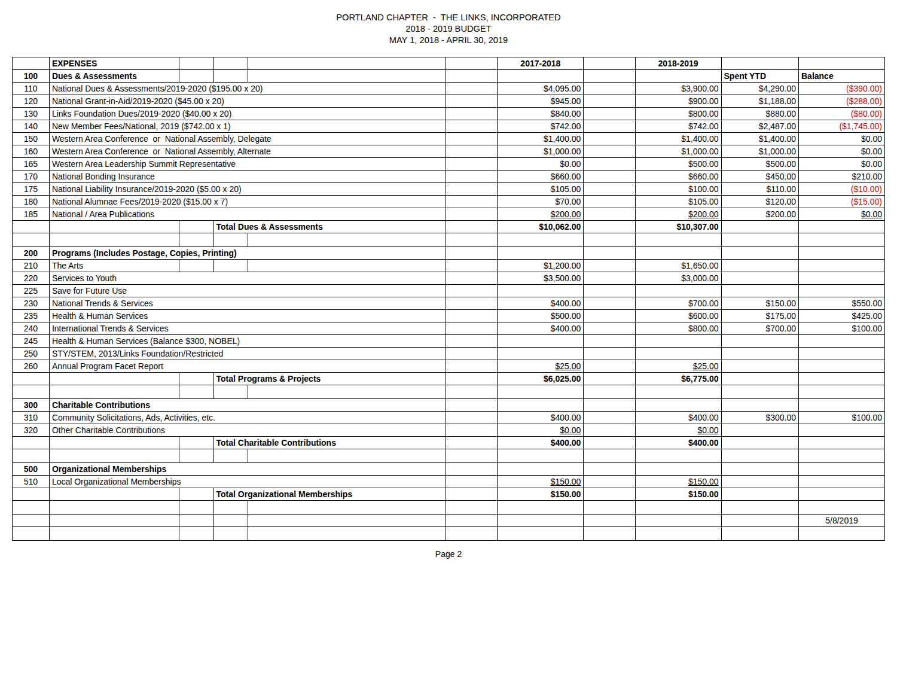PORTLAND CHAPTER - THE LINKS, INCORPORATED
2018 - 2019 BUDGET
MAY 1, 2018 - APRIL 30, 2019
| | EXPENSES | | | | | 2017-2018 | | 2018-2019 | | |
| 100 | Dues & Assessments | | | | | | | | Spent YTD | Balance |
| 110 | National Dues & Assessments/2019-2020 ($195.00 x 20) | | $4,095.00 | | $3,900.00 | $4,290.00 | ($390.00) |
| 120 | National Grant-in-Aid/2019-2020 ($45.00 x 20) | | $945.00 | | $900.00 | $1,188.00 | ($288.00) |
| 130 | Links Foundation Dues/2019-2020 ($40.00 x 20) | | $840.00 | | $800.00 | $880.00 | ($80.00) |
| 140 | New Member Fees/National, 2019 ($742.00 x 1) | | $742.00 | | $742.00 | $2,487.00 | ($1,745.00) |
| 150 | Western Area Conference or National Assembly, Delegate | | $1,400.00 | | $1,400.00 | $1,400.00 | $0.00 |
| 160 | Western Area Conference or National Assembly, Alternate | | $1,000.00 | | $1,000.00 | $1,000.00 | $0.00 |
| 165 | Western Area Leadership Summit Representative | | $0.00 | | $500.00 | $500.00 | $0.00 |
| 170 | National Bonding Insurance | | $660.00 | | $660.00 | $450.00 | $210.00 |
| 175 | National Liability Insurance/2019-2020 ($5.00 x 20) | | $105.00 | | $100.00 | $110.00 | ($10.00) |
| 180 | National Alumnae Fees/2019-2020 ($15.00 x 7) | | $70.00 | | $105.00 | $120.00 | ($15.00) |
| 185 | National / Area Publications | | $200.00 | | $200.00 | $200.00 | $0.00 |
| | | | Total Dues & Assessments | | $10,062.00 | | $10,307.00 | | |
| 200 | Programs (Includes Postage, Copies, Printing) | | | | | | |
| 210 | The Arts | | | | | $1,200.00 | | $1,650.00 | | |
| 220 | Services to Youth | | $3,500.00 | | $3,000.00 | | |
| 225 | Save for Future Use | | | | | | |
| 230 | National Trends & Services | | $400.00 | | $700.00 | $150.00 | $550.00 |
| 235 | Health & Human Services | | $500.00 | | $600.00 | $175.00 | $425.00 |
| 240 | International Trends & Services | | $400.00 | | $800.00 | $700.00 | $100.00 |
| 245 | Health & Human Services (Balance $300, NOBEL) | | | | | | |
| 250 | STY/STEM, 2013/Links Foundation/Restricted | | | | | | |
| 260 | Annual Program Facet Report | | $25.00 | | $25.00 | | |
| | | | Total Programs & Projects | | $6,025.00 | | $6,775.00 | | |
| 300 | Charitable Contributions | | | | | | |
| 310 | Community Solicitations, Ads, Activities, etc. | | $400.00 | | $400.00 | $300.00 | $100.00 |
| 320 | Other Charitable Contributions | | $0.00 | | $0.00 | | |
| | | | Total Charitable Contributions | | $400.00 | | $400.00 | | |
| 500 | Organizational Memberships | | | | | | |
| 510 | Local Organizational Memberships | | $150.00 | | $150.00 | | |
| | | | Total Organizational Memberships | | $150.00 | | $150.00 | | |
| | | | | | | | | | | 5/8/2019 |
Page 2